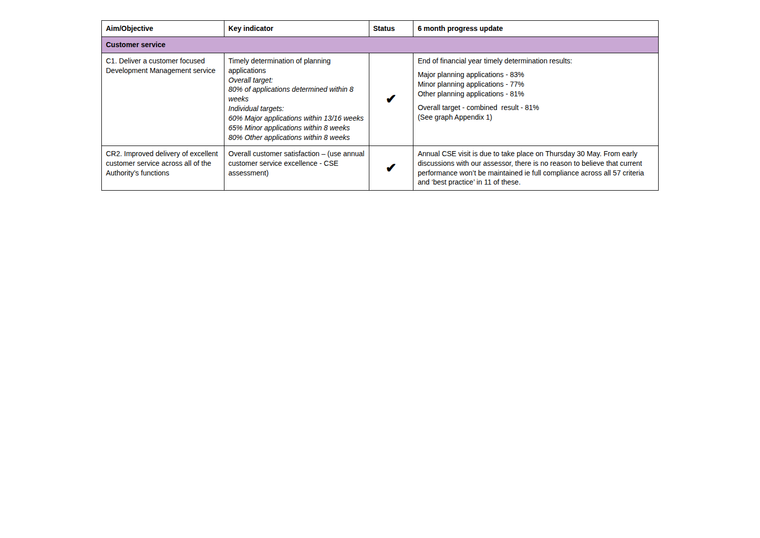| Aim/Objective | Key indicator | Status | 6 month progress update |
| --- | --- | --- | --- |
| Customer service |
| C1. Deliver a customer focused Development Management service | Timely determination of planning applications Overall target: 80% of applications determined within 8 weeks Individual targets: 60% Major applications within 13/16 weeks 65% Minor applications within 8 weeks 80% Other applications within 8 weeks | ✔ | End of financial year timely determination results: Major planning applications - 83% Minor planning applications - 77% Other planning applications - 81% Overall target - combined result - 81% (See graph Appendix 1) |
| CR2. Improved delivery of excellent customer service across all of the Authority’s functions | Overall customer satisfaction – (use annual customer service excellence - CSE assessment) | ✔ | Annual CSE visit is due to take place on Thursday 30 May. From early discussions with our assessor, there is no reason to believe that current performance won’t be maintained ie full compliance across all 57 criteria and ‘best practice’ in 11 of these. |